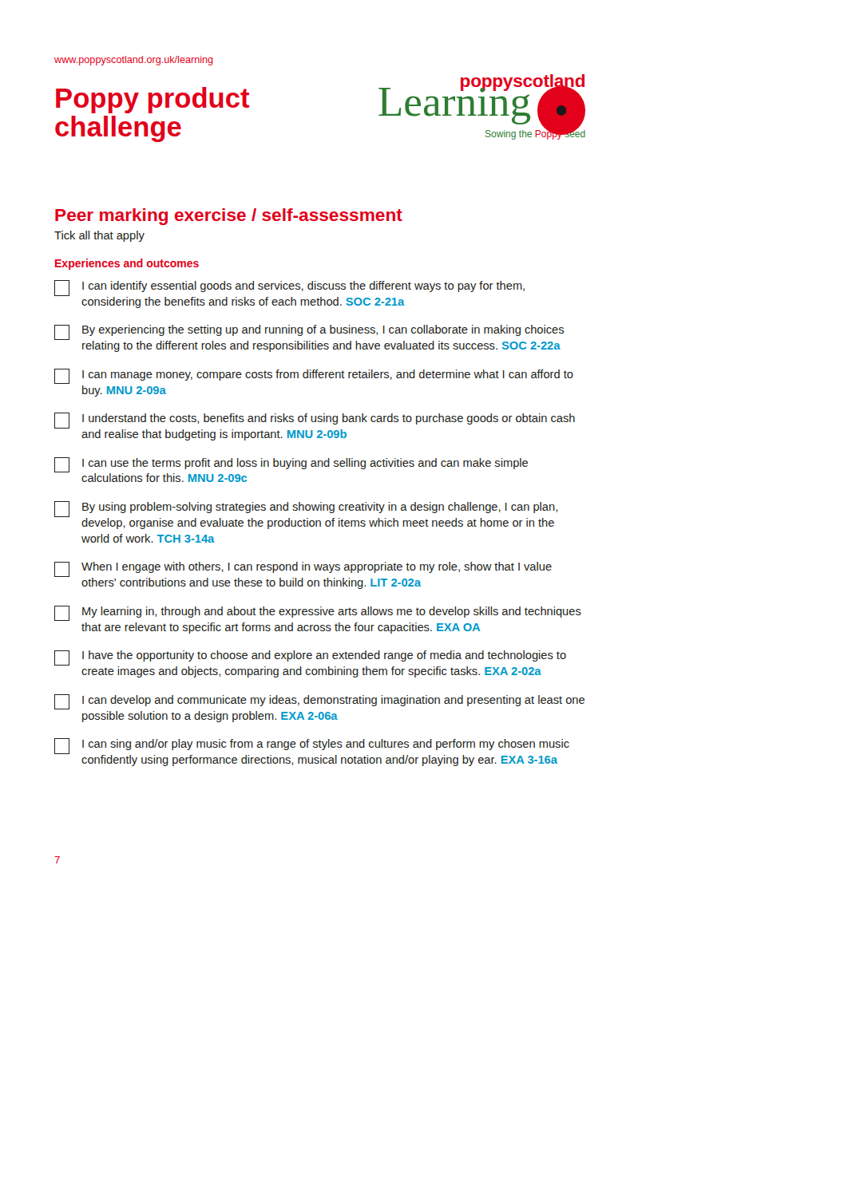www.poppyscotland.org.uk/learning
Poppy product
challenge
poppy scotland
Learning
Sowing the Poppy seed
Peer marking exercise / self-assessment
Tick all that apply
Experiences and outcomes
I can identify essential goods and services, discuss the different ways to pay for them, considering the benefits and risks of each method. SOC 2-21a
By experiencing the setting up and running of a business, I can collaborate in making choices relating to the different roles and responsibilities and have evaluated its success. SOC 2-22a
I can manage money, compare costs from different retailers, and determine what I can afford to buy. MNU 2-09a
I understand the costs, benefits and risks of using bank cards to purchase goods or obtain cash and realise that budgeting is important. MNU 2-09b
I can use the terms profit and loss in buying and selling activities and can make simple calculations for this. MNU 2-09c
By using problem-solving strategies and showing creativity in a design challenge, I can plan, develop, organise and evaluate the production of items which meet needs at home or in the world of work. TCH 3-14a
When I engage with others, I can respond in ways appropriate to my role, show that I value others' contributions and use these to build on thinking. LIT 2-02a
My learning in, through and about the expressive arts allows me to develop skills and techniques that are relevant to specific art forms and across the four capacities. EXA OA
I have the opportunity to choose and explore an extended range of media and technologies to create images and objects, comparing and combining them for specific tasks. EXA 2-02a
I can develop and communicate my ideas, demonstrating imagination and presenting at least one possible solution to a design problem. EXA 2-06a
I can sing and/or play music from a range of styles and cultures and perform my chosen music confidently using performance directions, musical notation and/or playing by ear. EXA 3-16a
7